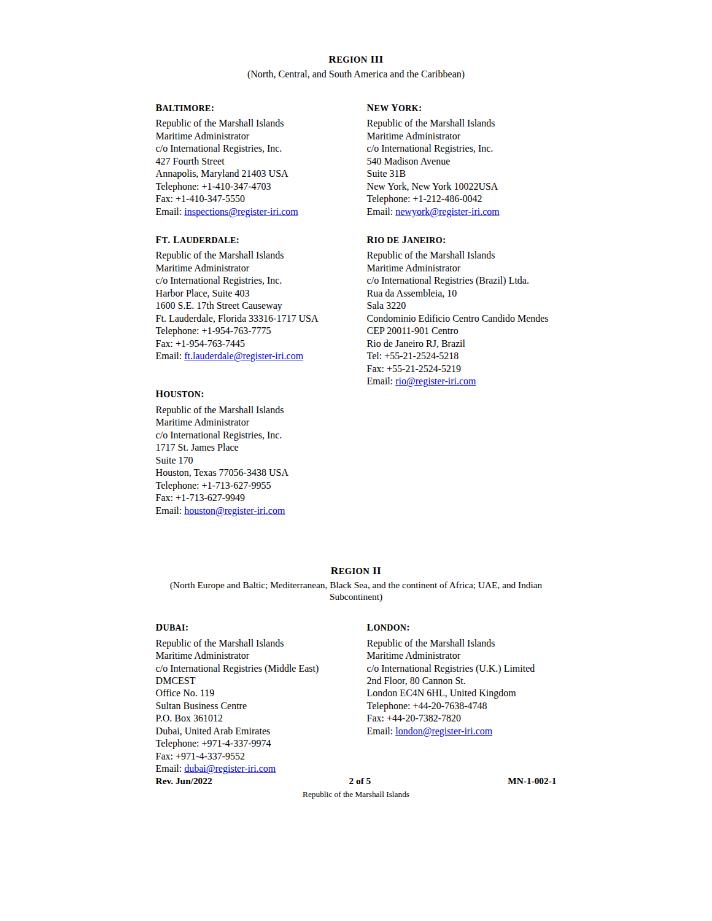REGION III
(North, Central, and South America and the Caribbean)
BALTIMORE:
Republic of the Marshall Islands
Maritime Administrator
c/o International Registries, Inc.
427 Fourth Street
Annapolis, Maryland 21403 USA
Telephone: +1-410-347-4703
Fax: +1-410-347-5550
Email: inspections@register-iri.com
FT. LAUDERDALE:
Republic of the Marshall Islands
Maritime Administrator
c/o International Registries, Inc.
Harbor Place, Suite 403
1600 S.E. 17th Street Causeway
Ft. Lauderdale, Florida 33316-1717 USA
Telephone: +1-954-763-7775
Fax: +1-954-763-7445
Email: ft.lauderdale@register-iri.com
HOUSTON:
Republic of the Marshall Islands
Maritime Administrator
c/o International Registries, Inc.
1717 St. James Place
Suite 170
Houston, Texas 77056-3438 USA
Telephone: +1-713-627-9955
Fax: +1-713-627-9949
Email: houston@register-iri.com
NEW YORK:
Republic of the Marshall Islands
Maritime Administrator
c/o International Registries, Inc.
540 Madison Avenue
Suite 31B
New York, New York 10022USA
Telephone: +1-212-486-0042
Email: newyork@register-iri.com
RIO DE JANEIRO:
Republic of the Marshall Islands
Maritime Administrator
c/o International Registries (Brazil) Ltda.
Rua da Assembleia, 10
Sala 3220
Condominio Edificio Centro Candido Mendes
CEP 20011-901 Centro
Rio de Janeiro RJ, Brazil
Tel: +55-21-2524-5218
Fax: +55-21-2524-5219
Email: rio@register-iri.com
REGION II
(North Europe and Baltic; Mediterranean, Black Sea, and the continent of Africa; UAE, and Indian Subcontinent)
DUBAI:
Republic of the Marshall Islands
Maritime Administrator
c/o International Registries (Middle East) DMCEST
Office No. 119
Sultan Business Centre
P.O. Box 361012
Dubai, United Arab Emirates
Telephone: +971-4-337-9974
Fax: +971-4-337-9552
Email: dubai@register-iri.com
LONDON:
Republic of the Marshall Islands
Maritime Administrator
c/o International Registries (U.K.) Limited
2nd Floor, 80 Cannon St.
London EC4N 6HL, United Kingdom
Telephone: +44-20-7638-4748
Fax: +44-20-7382-7820
Email: london@register-iri.com
Rev. Jun/2022 2 of 5 MN-1-002-1
Republic of the Marshall Islands